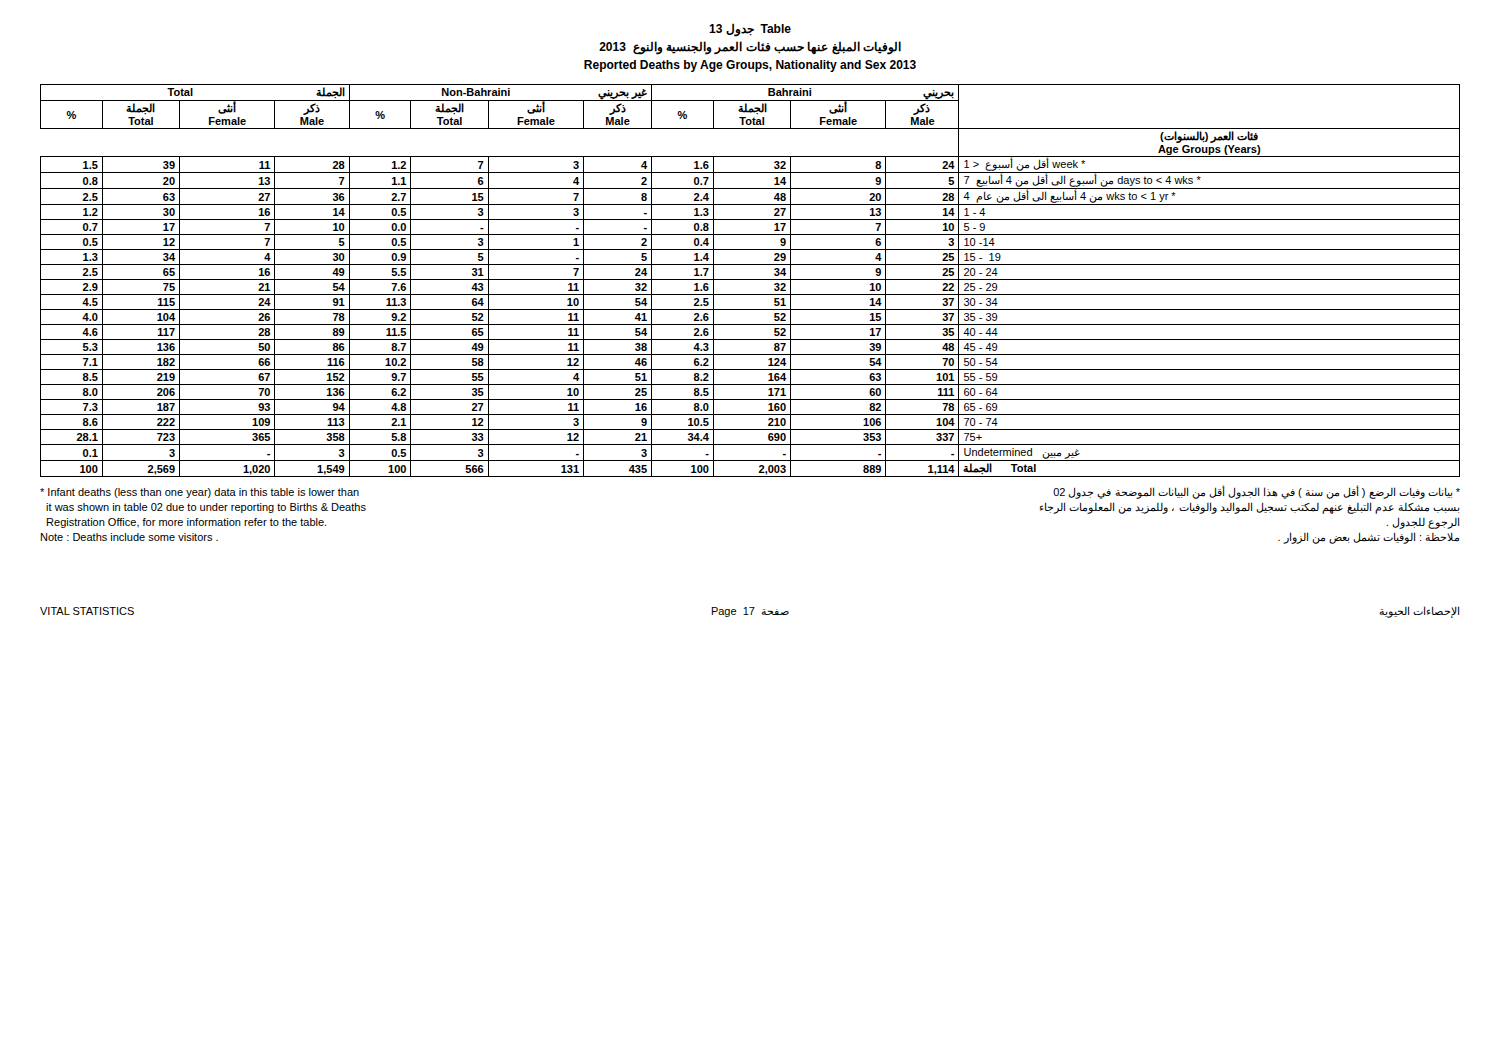جدول 13 Table
الوفيات المبلغ عنها حسب فئات العمر والجنسية والنوع 2013
Reported Deaths by Age Groups, Nationality and Sex 2013
| Total الجملة | Non-Bahraini غير بحريني | Bahraini بحريني | |
| --- | --- | --- | --- |
| % | الجملة Total | أنثى Female | ذكر Male | % | الجملة Total | أنثى Female | ذكر Male | % | الجملة Total | أنثى Female | ذكر Male |
| | فئات العمر (بالسنوات) Age Groups (Years) |
| 1.5 | 39 | 11 | 28 | 1.2 | 7 | 3 | 4 | 1.6 | 32 | 8 | 24 | أقل من أسبوع < 1 week * |
| 0.8 | 20 | 13 | 7 | 1.1 | 6 | 4 | 2 | 0.7 | 14 | 9 | 5 | من أسبوع الى أقل من 4 أسابيع 7 days to < 4 wks * |
| 2.5 | 63 | 27 | 36 | 2.7 | 15 | 7 | 8 | 2.4 | 48 | 20 | 28 | من 4 أسابيع الى أقل من عام 4 wks to < 1 yr * |
| 1.2 | 30 | 16 | 14 | 0.5 | 3 | 3 | - | 1.3 | 27 | 13 | 14 | 1 - 4 |
| 0.7 | 17 | 7 | 10 | 0.0 | - | - | - | 0.8 | 17 | 7 | 10 | 5 - 9 |
| 0.5 | 12 | 7 | 5 | 0.5 | 3 | 1 | 2 | 0.4 | 9 | 6 | 3 | 10 -14 |
| 1.3 | 34 | 4 | 30 | 0.9 | 5 | - | 5 | 1.4 | 29 | 4 | 25 | 15 - 19 |
| 2.5 | 65 | 16 | 49 | 5.5 | 31 | 7 | 24 | 1.7 | 34 | 9 | 25 | 20 - 24 |
| 2.9 | 75 | 21 | 54 | 7.6 | 43 | 11 | 32 | 1.6 | 32 | 10 | 22 | 25 - 29 |
| 4.5 | 115 | 24 | 91 | 11.3 | 64 | 10 | 54 | 2.5 | 51 | 14 | 37 | 30 - 34 |
| 4.0 | 104 | 26 | 78 | 9.2 | 52 | 11 | 41 | 2.6 | 52 | 15 | 37 | 35 - 39 |
| 4.6 | 117 | 28 | 89 | 11.5 | 65 | 11 | 54 | 2.6 | 52 | 17 | 35 | 40 - 44 |
| 5.3 | 136 | 50 | 86 | 8.7 | 49 | 11 | 38 | 4.3 | 87 | 39 | 48 | 45 - 49 |
| 7.1 | 182 | 66 | 116 | 10.2 | 58 | 12 | 46 | 6.2 | 124 | 54 | 70 | 50 - 54 |
| 8.5 | 219 | 67 | 152 | 9.7 | 55 | 4 | 51 | 8.2 | 164 | 63 | 101 | 55 - 59 |
| 8.0 | 206 | 70 | 136 | 6.2 | 35 | 10 | 25 | 8.5 | 171 | 60 | 111 | 60 - 64 |
| 7.3 | 187 | 93 | 94 | 4.8 | 27 | 11 | 16 | 8.0 | 160 | 82 | 78 | 65 - 69 |
| 8.6 | 222 | 109 | 113 | 2.1 | 12 | 3 | 9 | 10.5 | 210 | 106 | 104 | 70 - 74 |
| 28.1 | 723 | 365 | 358 | 5.8 | 33 | 12 | 21 | 34.4 | 690 | 353 | 337 | 75+ |
| 0.1 | 3 | - | 3 | 0.5 | 3 | - | 3 | - | - | - | - | Undetermined غير مبين |
| 100 | 2,569 | 1,020 | 1,549 | 100 | 566 | 131 | 435 | 100 | 2,003 | 889 | 1,114 | الجملة Total |
| * Infant deaths (less than one year) data in this table is lower than | * بيانات وفيات الرضع ( أقل من سنة ) في هذا الجدول أقل من البيانات الموضحة في جدول 02 |
| it was shown in table 02 due to under reporting to Births & Deaths | بسبب مشكلة عدم التبليغ عنهم لمكتب تسجيل المواليد والوفيات ، وللمزيد من المعلومات الرجاء |
| Registration Office, for more information refer to the table. | الرجوع للجدول . |
| Note : Deaths include some visitors . | ملاحظة : الوفيات تشمل بعض من الزوار . |
VITAL STATISTICS
Page 17 صفحة
الإحصاءات الحيوية